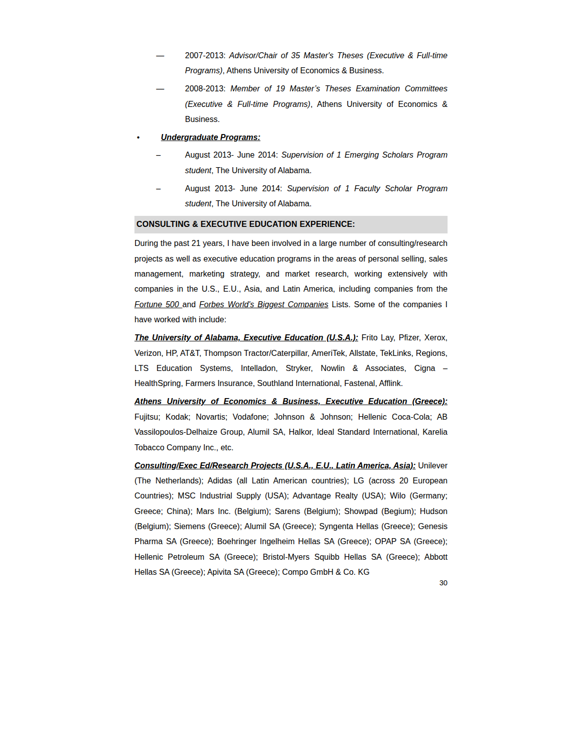—2007-2013: Advisor/Chair of 35 Master's Theses (Executive & Full-time Programs), Athens University of Economics & Business.
—2008-2013: Member of 19 Master’s Theses Examination Committees (Executive & Full-time Programs), Athens University of Economics & Business.
•Undergraduate Programs:
–August 2013- June 2014: Supervision of 1 Emerging Scholars Program student, The University of Alabama.
–August 2013- June 2014: Supervision of 1 Faculty Scholar Program student, The University of Alabama.
CONSULTING & EXECUTIVE EDUCATION EXPERIENCE:
During the past 21 years, I have been involved in a large number of consulting/research projects as well as executive education programs in the areas of personal selling, sales management, marketing strategy, and market research, working extensively with companies in the U.S., E.U., Asia, and Latin America, including companies from the Fortune 500 and Forbes World's Biggest Companies Lists. Some of the companies I have worked with include:
The University of Alabama, Executive Education (U.S.A.): Frito Lay, Pfizer, Xerox, Verizon, HP, AT&T, Thompson Tractor/Caterpillar, AmeriTek, Allstate, TekLinks, Regions, LTS Education Systems, Intelladon, Stryker, Nowlin & Associates, Cigna – HealthSpring, Farmers Insurance, Southland International, Fastenal, Afflink.
Athens University of Economics & Business, Executive Education (Greece): Fujitsu; Kodak; Novartis; Vodafone; Johnson & Johnson; Hellenic Coca-Cola; AB Vassilopoulos-Delhaize Group, Alumil SA, Halkor, Ideal Standard International, Karelia Tobacco Company Inc., etc.
Consulting/Exec Ed/Research Projects (U.S.A., E.U., Latin America, Asia): Unilever (The Netherlands); Adidas (all Latin American countries); LG (across 20 European Countries); MSC Industrial Supply (USA); Advantage Realty (USA); Wilo (Germany; Greece; China); Mars Inc. (Belgium); Sarens (Belgium); Showpad (Begium); Hudson (Belgium); Siemens (Greece); Alumil SA (Greece); Syngenta Hellas (Greece); Genesis Pharma SA (Greece); Boehringer Ingelheim Hellas SA (Greece); OPAP SA (Greece); Hellenic Petroleum SA (Greece); Bristol-Myers Squibb Hellas SA (Greece); Abbott Hellas SA (Greece); Apivita SA (Greece); Compo GmbH & Co. KG
30